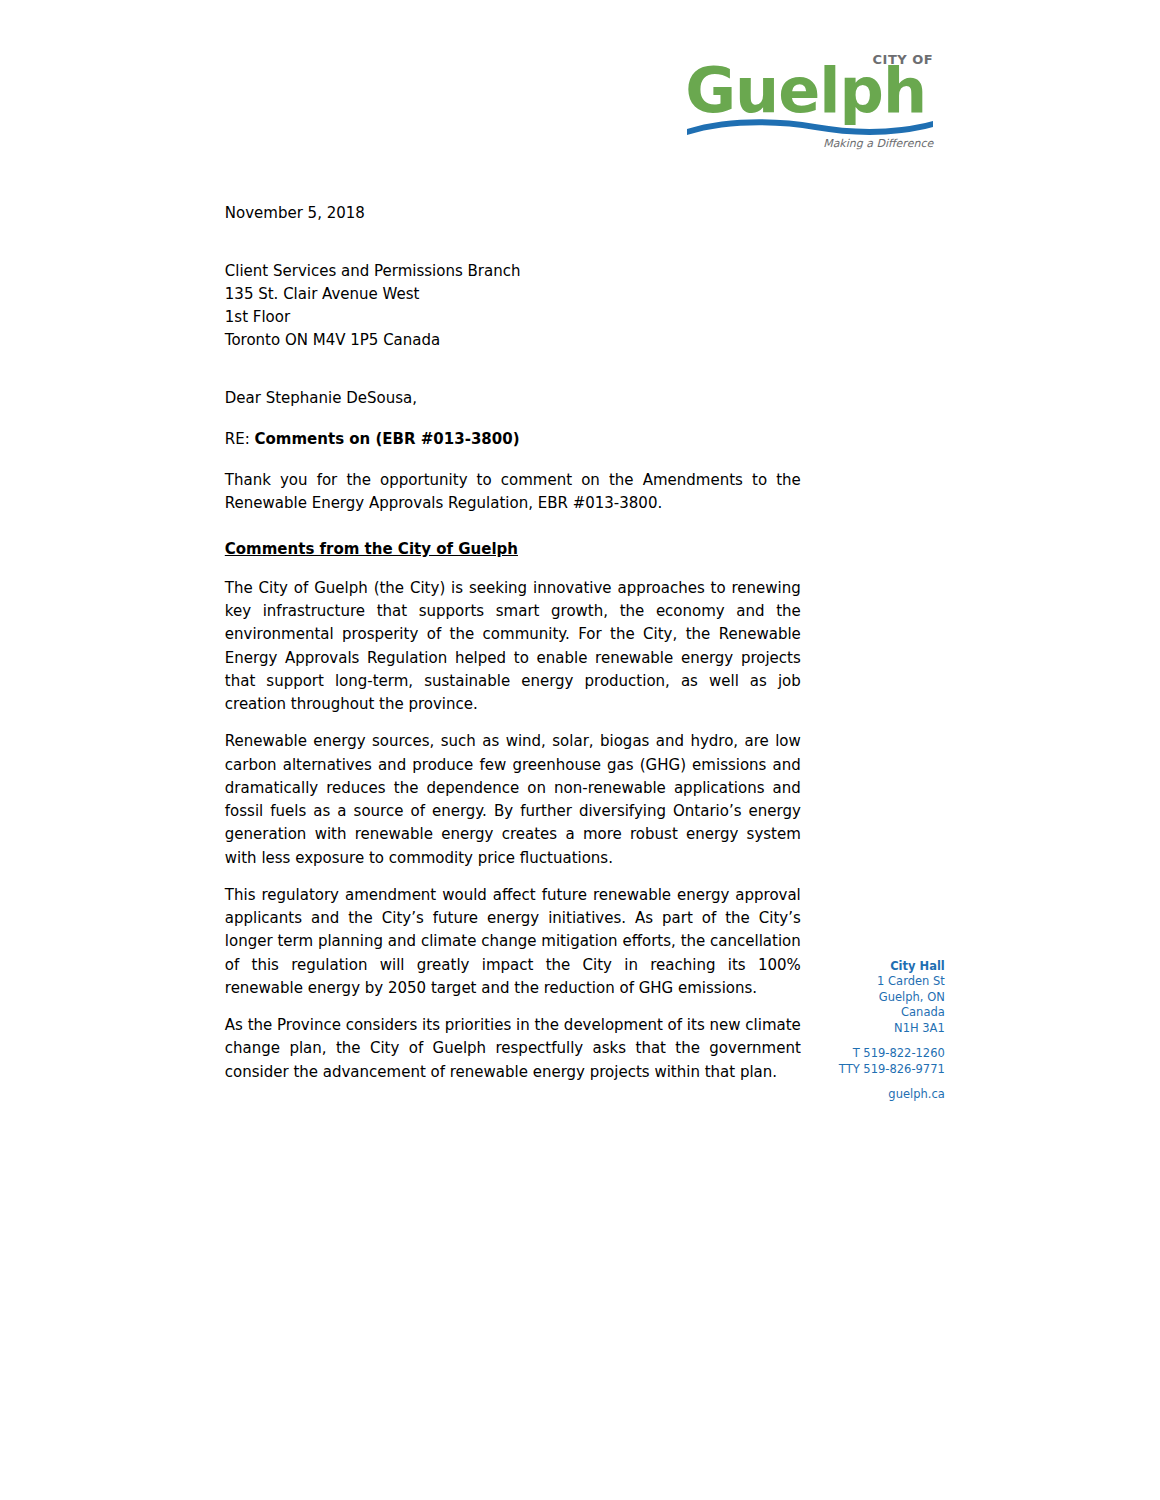CITY OF
Guelph
Making a Difference
November 5, 2018
Client Services and Permissions Branch
135 St. Clair Avenue West
1st Floor
Toronto ON M4V 1P5 Canada
Dear Stephanie DeSousa,
RE: Comments on (EBR #013-3800)
Thank you for the opportunity to comment on the Amendments to the Renewable Energy Approvals Regulation, EBR #013-3800.
Comments from the City of Guelph
The City of Guelph (the City) is seeking innovative approaches to renewing key infrastructure that supports smart growth, the economy and the environmental prosperity of the community. For the City, the Renewable Energy Approvals Regulation helped to enable renewable energy projects that support long-term, sustainable energy production, as well as job creation throughout the province.
Renewable energy sources, such as wind, solar, biogas and hydro, are low carbon alternatives and produce few greenhouse gas (GHG) emissions and dramatically reduces the dependence on non-renewable applications and fossil fuels as a source of energy. By further diversifying Ontario’s energy generation with renewable energy creates a more robust energy system with less exposure to commodity price fluctuations.
This regulatory amendment would affect future renewable energy approval applicants and the City’s future energy initiatives. As part of the City’s longer term planning and climate change mitigation efforts, the cancellation of this regulation will greatly impact the City in reaching its 100% renewable energy by 2050 target and the reduction of GHG emissions.
As the Province considers its priorities in the development of its new climate change plan, the City of Guelph respectfully asks that the government consider the advancement of renewable energy projects within that plan.
City Hall
1 Carden St
Guelph, ON
Canada
N1H 3A1
T 519-822-1260
TTY 519-826-9771
guelph.ca